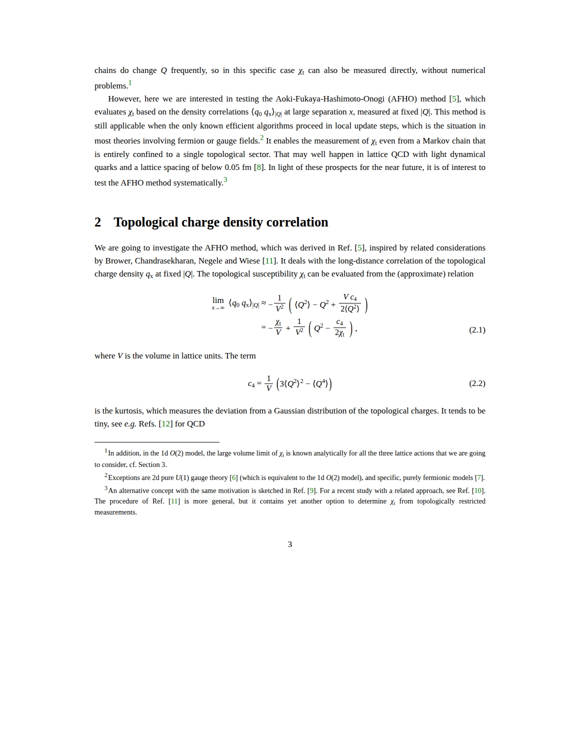chains do change Q frequently, so in this specific case χt can also be measured directly, without numerical problems.1
However, here we are interested in testing the Aoki-Fukaya-Hashimoto-Onogi (AFHO) method [5], which evaluates χt based on the density correlations ⟨q 0 qx⟩|Q| at large separation x, measured at fixed |Q|. This method is still applicable when the only known efficient algorithms proceed in local update steps, which is the situation in most theories involving fermion or gauge fields.2 It enables the measurement of χt even from a Markov chain that is entirely confined to a single topological sector. That may well happen in lattice QCD with light dynamical quarks and a lattice spacing of below 0.05 fm [8]. In light of these prospects for the near future, it is of interest to test the AFHO method systematically.3
2 Topological charge density correlation
We are going to investigate the AFHO method, which was derived in Ref. [5], inspired by related considerations by Brower, Chandrasekharan, Negele and Wiese [11]. It deals with the long-distance correlation of the topological charge density qx at fixed |Q|. The topological susceptibility χt can be evaluated from the (approximate) relation
| lim x →∞ ⟨ q 0 q x ⟩ / Q / | ≈ | − 1 V 2 ( ⟨ Q 2 ⟩ − Q 2 + V c 4 2 ⟨ Q 2 ⟩ ) |
| | = | − χ t V + 1 V 2 ( Q 2 − c 4 2 χ t ) , |
(2.1)
where V is the volume in lattice units. The term
| c 4 | = | 1 V ( 3 ⟨ Q 2 ⟩ 2 − ⟨ Q 4 ⟩ ) |
(2.2)
is the kurtosis, which measures the deviation from a Gaussian distribution of the topological charges. It tends to be tiny, see e.g. Refs. [12] for QCD
1In addition, in the 1d O(2) model, the large volume limit of χt is known analytically for all the three lattice actions that we are going to consider, cf. Section 3.
2Exceptions are 2d pure U(1) gauge theory [6] (which is equivalent to the 1d O(2) model), and specific, purely fermionic models [7].
3An alternative concept with the same motivation is sketched in Ref. [9]. For a recent study with a related approach, see Ref. [10]. The procedure of Ref. [11] is more general, but it contains yet another option to determine χt from topologically restricted measurements.
3